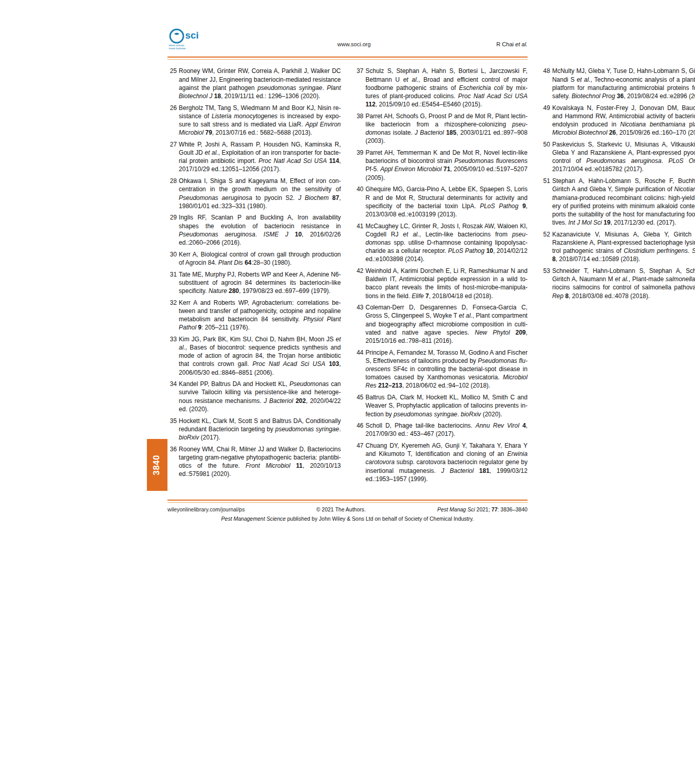sci where science meets business
www.soci.org
R Chai et al.
Rooney WM, Grinter RW, Correia A, Parkhill J, Walker DC and Milner JJ, Engineering bacteriocin-mediated resistance against the plant pathogen pseudomonas syringae. Plant Biotechnol J 18, 2019/11/11 ed.: 1296–1306 (2020).
Bergholz TM, Tang S, Wiedmann M and Boor KJ, Nisin resistance of Listeria monocytogenes is increased by exposure to salt stress and is mediated via LiaR. Appl Environ Microbiol 79, 2013/07/16 ed.: 5682–5688 (2013).
White P, Joshi A, Rassam P, Housden NG, Kaminska R, Goult JD et al., Exploitation of an iron transporter for bacterial protein antibiotic import. Proc Natl Acad Sci USA 114, 2017/10/29 ed.:12051–12056 (2017).
Ohkawa I, Shiga S and Kageyama M, Effect of iron concentration in the growth medium on the sensitivity of Pseudomonas aeruginosa to pyocin S2. J Biochem 87, 1980/01/01 ed.:323–331 (1980).
Inglis RF, Scanlan P and Buckling A, Iron availability shapes the evolution of bacteriocin resistance in Pseudomonas aeruginosa. ISME J 10, 2016/02/26 ed.:2060–2066 (2016).
Kerr A, Biological control of crown gall through production of Agrocin 84. Plant Dis 64:28–30 (1980).
Tate ME, Murphy PJ, Roberts WP and Keer A, Adenine N6-substituent of agrocin 84 determines its bacteriocin-like specificity. Nature 280, 1979/08/23 ed.:697–699 (1979).
Kerr A and Roberts WP, Agrobacterium: correlations between and transfer of pathogenicity, octopine and nopaline metabolism and bacteriocin 84 sensitivity. Physiol Plant Pathol 9: 205–211 (1976).
Kim JG, Park BK, Kim SU, Choi D, Nahm BH, Moon JS et al., Bases of biocontrol: sequence predicts synthesis and mode of action of agrocin 84, the Trojan horse antibiotic that controls crown gall. Proc Natl Acad Sci USA 103, 2006/05/30 ed.:8846–8851 (2006).
Kandel PP, Baltrus DA and Hockett KL, Pseudomonas can survive Tailocin killing via persistence-like and heterogenous resistance mechanisms. J Bacteriol 202, 2020/04/22 ed. (2020).
Hockett KL, Clark M, Scott S and Baltrus DA, Conditionally redundant Bacteriocin targeting by pseudomonas syringae. bioRxiv (2017).
Rooney WM, Chai R, Milner JJ and Walker D, Bacteriocins targeting gram-negative phytopathogenic bacteria: plantibiotics of the future. Front Microbiol 11, 2020/10/13 ed.:575981 (2020).
Schulz S, Stephan A, Hahn S, Bortesi L, Jarczowski F, Bettmann U et al., Broad and efficient control of major foodborne pathogenic strains of Escherichia coli by mixtures of plant-produced colicins. Proc Natl Acad Sci USA 112, 2015/09/10 ed.:E5454–E5460 (2015).
Parret AH, Schoofs G, Proost P and de Mot R, Plant lectin-like bacteriocin from a rhizosphere-colonizing pseudomonas isolate. J Bacteriol 185, 2003/01/21 ed.:897–908 (2003).
Parret AH, Temmerman K and De Mot R, Novel lectin-like bacteriocins of biocontrol strain Pseudomonas fluorescens Pf-5. Appl Environ Microbiol 71, 2005/09/10 ed.:5197–5207 (2005).
Ghequire MG, Garcia-Pino A, Lebbe EK, Spaepen S, Loris R and de Mot R, Structural determinants for activity and specificity of the bacterial toxin LlpA. PLoS Pathog 9, 2013/03/08 ed.:e1003199 (2013).
McCaughey LC, Grinter R, Josts I, Roszak AW, Waloen KI, Cogdell RJ et al., Lectin-like bacteriocins from pseudomonas spp. utilise D-rhamnose containing lipopolysaccharide as a cellular receptor. PLoS Pathog 10, 2014/02/12 ed.:e1003898 (2014).
Weinhold A, Karimi Dorcheh E, Li R, Rameshkumar N and Baldwin IT, Antimicrobial peptide expression in a wild tobacco plant reveals the limits of host-microbe-manipulations in the field. Elife 7, 2018/04/18 ed (2018).
Coleman-Derr D, Desgarennes D, Fonseca-Garcia C, Gross S, Clingenpeel S, Woyke T et al., Plant compartment and biogeography affect microbiome composition in cultivated and native agave species. New Phytol 209, 2015/10/16 ed.:798–811 (2016).
Principe A, Fernandez M, Torasso M, Godino A and Fischer S, Effectiveness of tailocins produced by Pseudomonas fluorescens SF4c in controlling the bacterial-spot disease in tomatoes caused by Xanthomonas vesicatoria. Microbiol Res 212–213, 2018/06/02 ed.:94–102 (2018).
Baltrus DA, Clark M, Hockett KL, Mollico M, Smith C and Weaver S, Prophylactic application of tailocins prevents infection by pseudomonas syringae. bioRxiv (2020).
Scholl D, Phage tail-like bacteriocins. Annu Rev Virol 4, 2017/09/30 ed.: 453–467 (2017).
Chuang DY, Kyeremeh AG, Gunji Y, Takahara Y, Ehara Y and Kikumoto T, Identification and cloning of an Erwinia carotovora subsp. carotovora bacteriocin regulator gene by insertional mutagenesis. J Bacteriol 181, 1999/03/12 ed.:1953–1957 (1999).
McNulty MJ, Gleba Y, Tuse D, Hahn-Lobmann S, Giritch A, Nandi S et al., Techno-economic analysis of a plant-based platform for manufacturing antimicrobial proteins for food safety. Biotechnol Prog 36, 2019/08/24 ed.:e2896 (2020).
Kovalskaya N, Foster-Frey J, Donovan DM, Bauchan G and Hammond RW, Antimicrobial activity of bacteriophage endolysin produced in Nicotiana benthamiana plants. J Microbiol Biotechnol 26, 2015/09/26 ed.:160–170 (2016).
Paskevicius S, Starkevic U, Misiunas A, Vitkauskiene A, Gleba Y and Razanskiene A, Plant-expressed pyocins for control of Pseudomonas aeruginosa. PLoS One 12, 2017/10/04 ed.:e0185782 (2017).
Stephan A, Hahn-Lobmann S, Rosche F, Buchholz M, Giritch A and Gleba Y, Simple purification of Nicotiana benthamiana-produced recombinant colicins: high-yield recovery of purified proteins with minimum alkaloid content supports the suitability of the host for manufacturing food additives. Int J Mol Sci 19, 2017/12/30 ed. (2017).
Kazanaviciute V, Misiunas A, Gleba Y, Giritch A and Razanskiene A, Plant-expressed bacteriophage lysins control pathogenic strains of Clostridium perfringens. Sci Rep 8, 2018/07/14 ed.:10589 (2018).
Schneider T, Hahn-Lobmann S, Stephan A, Schulz S, Giritch A, Naumann M et al., Plant-made salmonella bacteriocins salmocins for control of salmonella pathovars. Sci Rep 8, 2018/03/08 ed.:4078 (2018).
3840
wileyonlinelibrary.com/journal/ps
© 2021 The Authors.
Pest Manag Sci 2021; 77: 3836–3840
Pest Management Science published by John Wiley & Sons Ltd on behalf of Society of Chemical Industry.